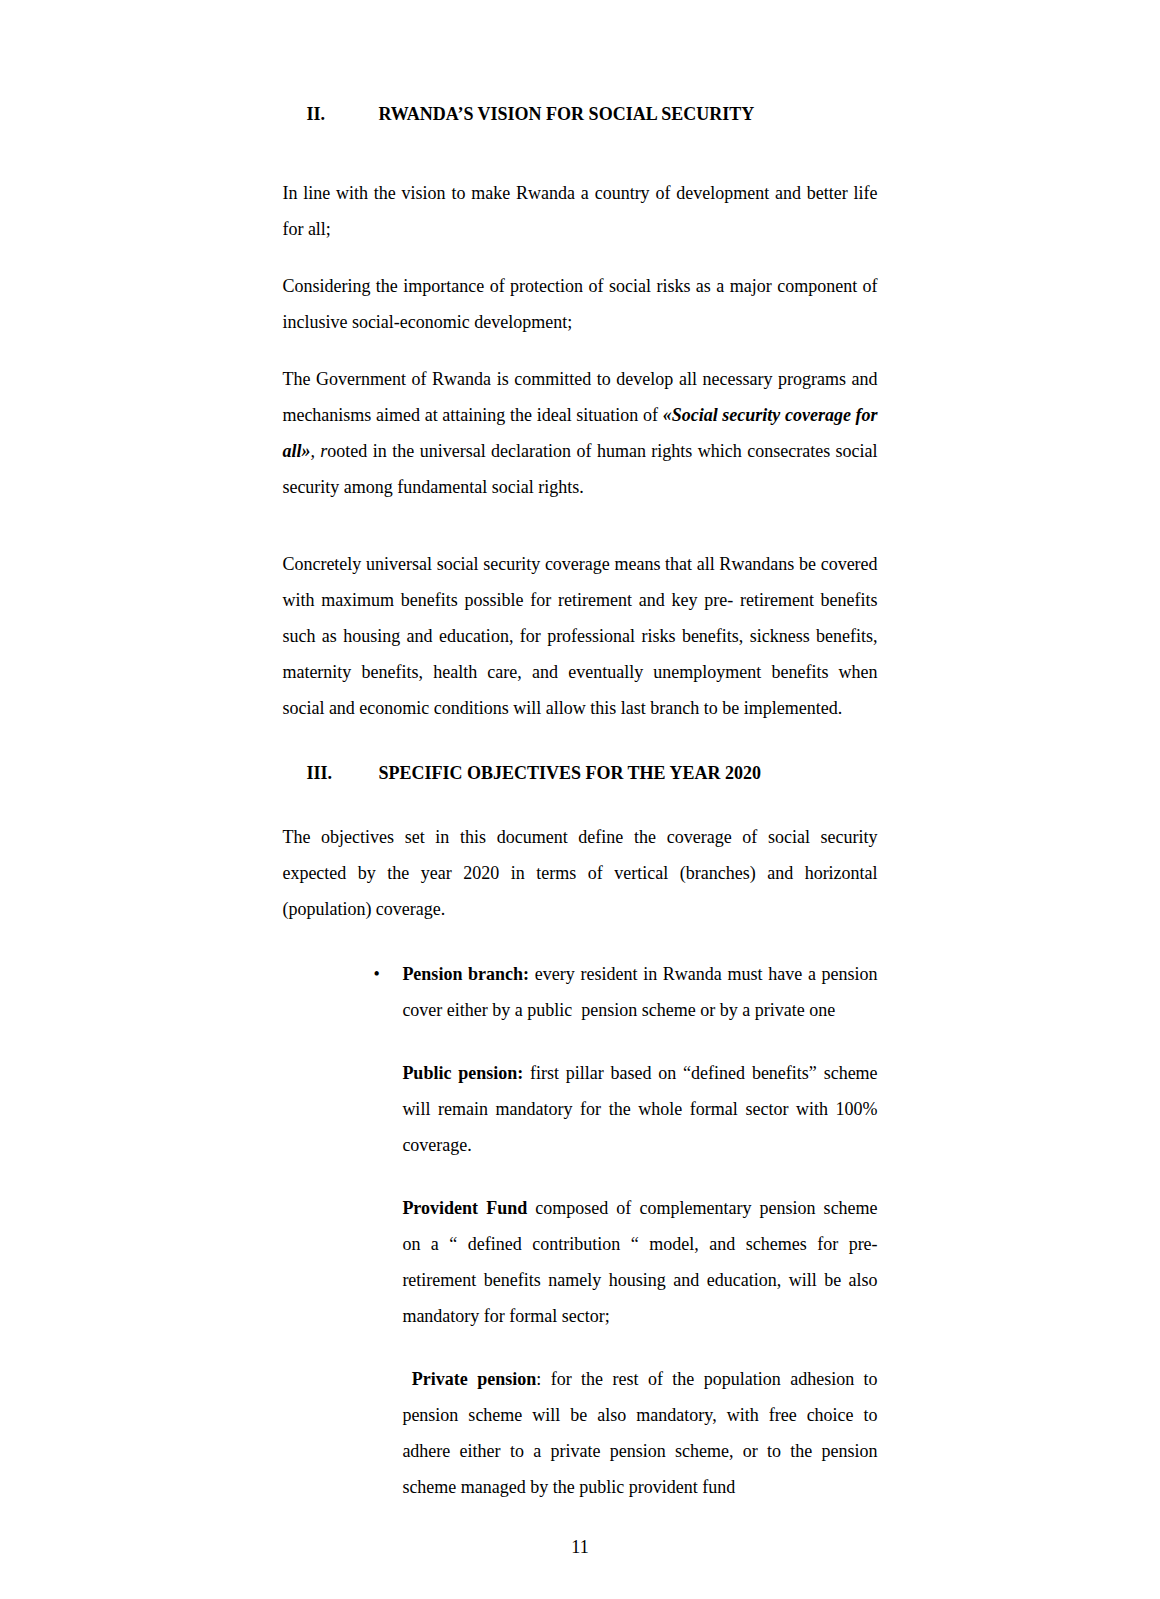II. RWANDA’S VISION FOR SOCIAL SECURITY
In line with the vision to make Rwanda a country of development and better life for all;
Considering the importance of protection of social risks as a major component of inclusive social-economic development;
The Government of Rwanda is committed to develop all necessary programs and mechanisms aimed at attaining the ideal situation of «Social security coverage for all», rooted in the universal declaration of human rights which consecrates social security among fundamental social rights.
Concretely universal social security coverage means that all Rwandans be covered with maximum benefits possible for retirement and key pre- retirement benefits such as housing and education, for professional risks benefits, sickness benefits, maternity benefits, health care, and eventually unemployment benefits when social and economic conditions will allow this last branch to be implemented.
III. SPECIFIC OBJECTIVES FOR THE YEAR 2020
The objectives set in this document define the coverage of social security expected by the year 2020 in terms of vertical (branches) and horizontal (population) coverage.
• Pension branch: every resident in Rwanda must have a pension cover either by a public pension scheme or by a private one
Public pension: first pillar based on “defined benefits” scheme will remain mandatory for the whole formal sector with 100% coverage.
Provident Fund composed of complementary pension scheme on a “ defined contribution “ model, and schemes for pre-retirement benefits namely housing and education, will be also mandatory for formal sector;
Private pension: for the rest of the population adhesion to pension scheme will be also mandatory, with free choice to adhere either to a private pension scheme, or to the pension scheme managed by the public provident fund
11